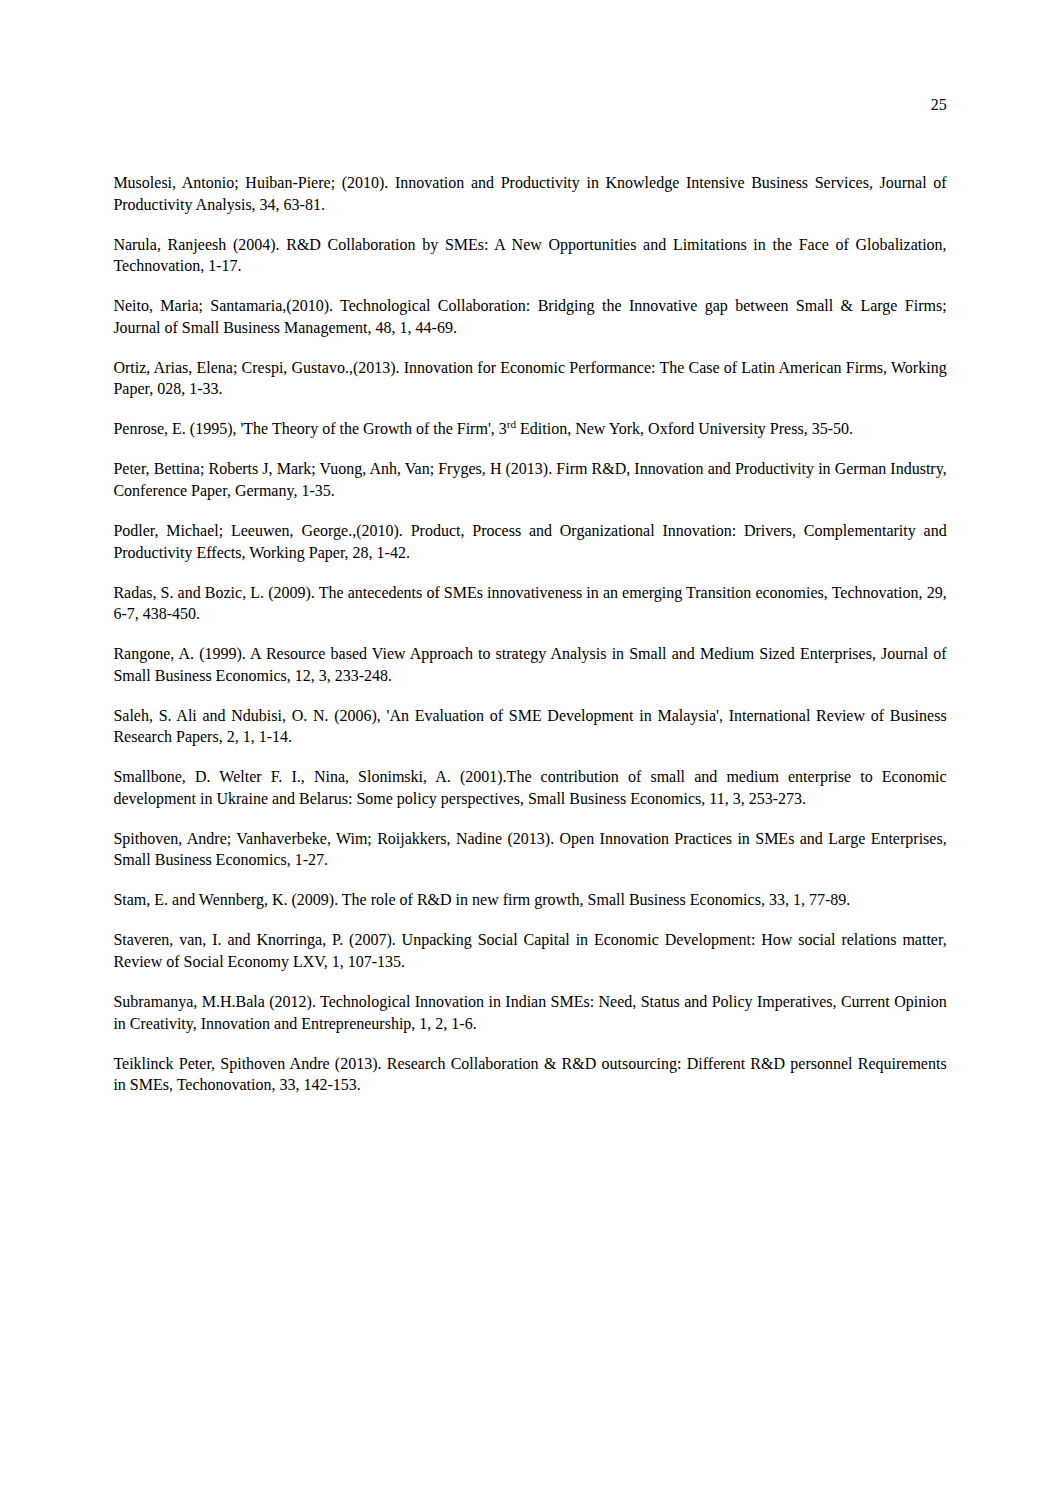25
Musolesi, Antonio; Huiban-Piere; (2010). Innovation and Productivity in Knowledge Intensive Business Services, Journal of Productivity Analysis, 34, 63-81.
Narula, Ranjeesh (2004). R&D Collaboration by SMEs: A New Opportunities and Limitations in the Face of Globalization, Technovation, 1-17.
Neito, Maria; Santamaria,(2010). Technological Collaboration: Bridging the Innovative gap between Small & Large Firms; Journal of Small Business Management, 48, 1, 44-69.
Ortiz, Arias, Elena; Crespi, Gustavo.,(2013). Innovation for Economic Performance: The Case of Latin American Firms, Working Paper, 028, 1-33.
Penrose, E. (1995), 'The Theory of the Growth of the Firm', 3rd Edition, New York, Oxford University Press, 35-50.
Peter, Bettina; Roberts J, Mark; Vuong, Anh, Van; Fryges, H (2013). Firm R&D, Innovation and Productivity in German Industry, Conference Paper, Germany, 1-35.
Podler, Michael; Leeuwen, George.,(2010). Product, Process and Organizational Innovation: Drivers, Complementarity and Productivity Effects, Working Paper, 28, 1-42.
Radas, S. and Bozic, L. (2009). The antecedents of SMEs innovativeness in an emerging Transition economies, Technovation, 29, 6-7, 438-450.
Rangone, A. (1999). A Resource based View Approach to strategy Analysis in Small and Medium Sized Enterprises, Journal of Small Business Economics, 12, 3, 233-248.
Saleh, S. Ali and Ndubisi, O. N. (2006), 'An Evaluation of SME Development in Malaysia', International Review of Business Research Papers, 2, 1, 1-14.
Smallbone, D. Welter F. I., Nina, Slonimski, A. (2001).The contribution of small and medium enterprise to Economic development in Ukraine and Belarus: Some policy perspectives, Small Business Economics, 11, 3, 253-273.
Spithoven, Andre; Vanhaverbeke, Wim; Roijakkers, Nadine (2013). Open Innovation Practices in SMEs and Large Enterprises, Small Business Economics, 1-27.
Stam, E. and Wennberg, K. (2009). The role of R&D in new firm growth, Small Business Economics, 33, 1, 77-89.
Staveren, van, I. and Knorringa, P. (2007). Unpacking Social Capital in Economic Development: How social relations matter, Review of Social Economy LXV, 1, 107-135.
Subramanya, M.H.Bala (2012). Technological Innovation in Indian SMEs: Need, Status and Policy Imperatives, Current Opinion in Creativity, Innovation and Entrepreneurship, 1, 2, 1-6.
Teiklinck Peter, Spithoven Andre (2013). Research Collaboration & R&D outsourcing: Different R&D personnel Requirements in SMEs, Techonovation, 33, 142-153.